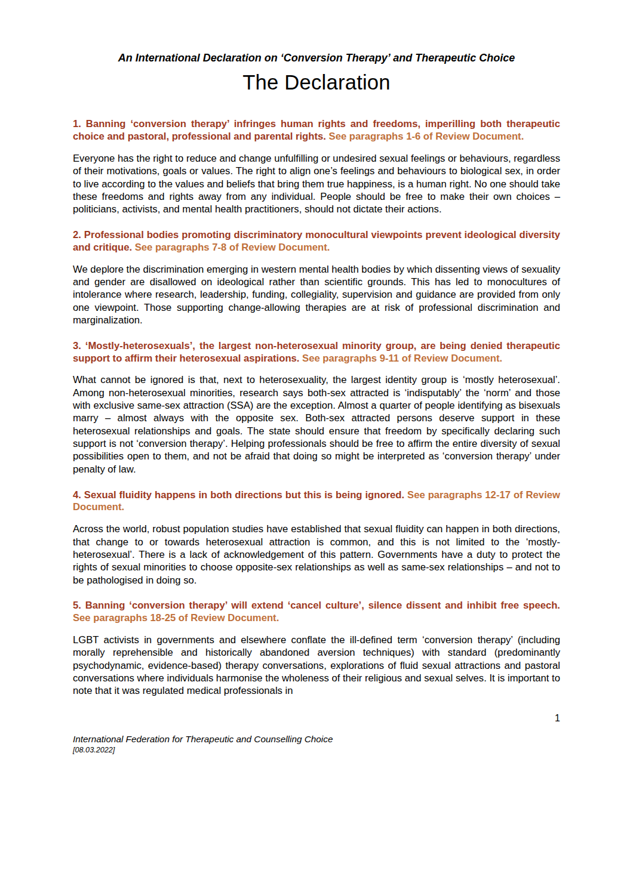An International Declaration on ‘Conversion Therapy’ and Therapeutic Choice
The Declaration
1. Banning ‘conversion therapy’ infringes human rights and freedoms, imperilling both therapeutic choice and pastoral, professional and parental rights. See paragraphs 1-6 of Review Document.
Everyone has the right to reduce and change unfulfilling or undesired sexual feelings or behaviours, regardless of their motivations, goals or values. The right to align one’s feelings and behaviours to biological sex, in order to live according to the values and beliefs that bring them true happiness, is a human right. No one should take these freedoms and rights away from any individual. People should be free to make their own choices – politicians, activists, and mental health practitioners, should not dictate their actions.
2. Professional bodies promoting discriminatory monocultural viewpoints prevent ideological diversity and critique. See paragraphs 7-8 of Review Document.
We deplore the discrimination emerging in western mental health bodies by which dissenting views of sexuality and gender are disallowed on ideological rather than scientific grounds. This has led to monocultures of intolerance where research, leadership, funding, collegiality, supervision and guidance are provided from only one viewpoint. Those supporting change-allowing therapies are at risk of professional discrimination and marginalization.
3. ‘Mostly-heterosexuals’, the largest non-heterosexual minority group, are being denied therapeutic support to affirm their heterosexual aspirations. See paragraphs 9-11 of Review Document.
What cannot be ignored is that, next to heterosexuality, the largest identity group is ‘mostly heterosexual’. Among non-heterosexual minorities, research says both-sex attracted is ‘indisputably’ the ‘norm’ and those with exclusive same-sex attraction (SSA) are the exception. Almost a quarter of people identifying as bisexuals marry – almost always with the opposite sex. Both-sex attracted persons deserve support in these heterosexual relationships and goals. The state should ensure that freedom by specifically declaring such support is not ‘conversion therapy’. Helping professionals should be free to affirm the entire diversity of sexual possibilities open to them, and not be afraid that doing so might be interpreted as ‘conversion therapy’ under penalty of law.
4. Sexual fluidity happens in both directions but this is being ignored. See paragraphs 12-17 of Review Document.
Across the world, robust population studies have established that sexual fluidity can happen in both directions, that change to or towards heterosexual attraction is common, and this is not limited to the ‘mostly-heterosexual’. There is a lack of acknowledgement of this pattern. Governments have a duty to protect the rights of sexual minorities to choose opposite-sex relationships as well as same-sex relationships – and not to be pathologised in doing so.
5. Banning ‘conversion therapy’ will extend ‘cancel culture’, silence dissent and inhibit free speech. See paragraphs 18-25 of Review Document.
LGBT activists in governments and elsewhere conflate the ill-defined term ‘conversion therapy’ (including morally reprehensible and historically abandoned aversion techniques) with standard (predominantly psychodynamic, evidence-based) therapy conversations, explorations of fluid sexual attractions and pastoral conversations where individuals harmonise the wholeness of their religious and sexual selves. It is important to note that it was regulated medical professionals in
1
International Federation for Therapeutic and Counselling Choice
[08.03.2022]